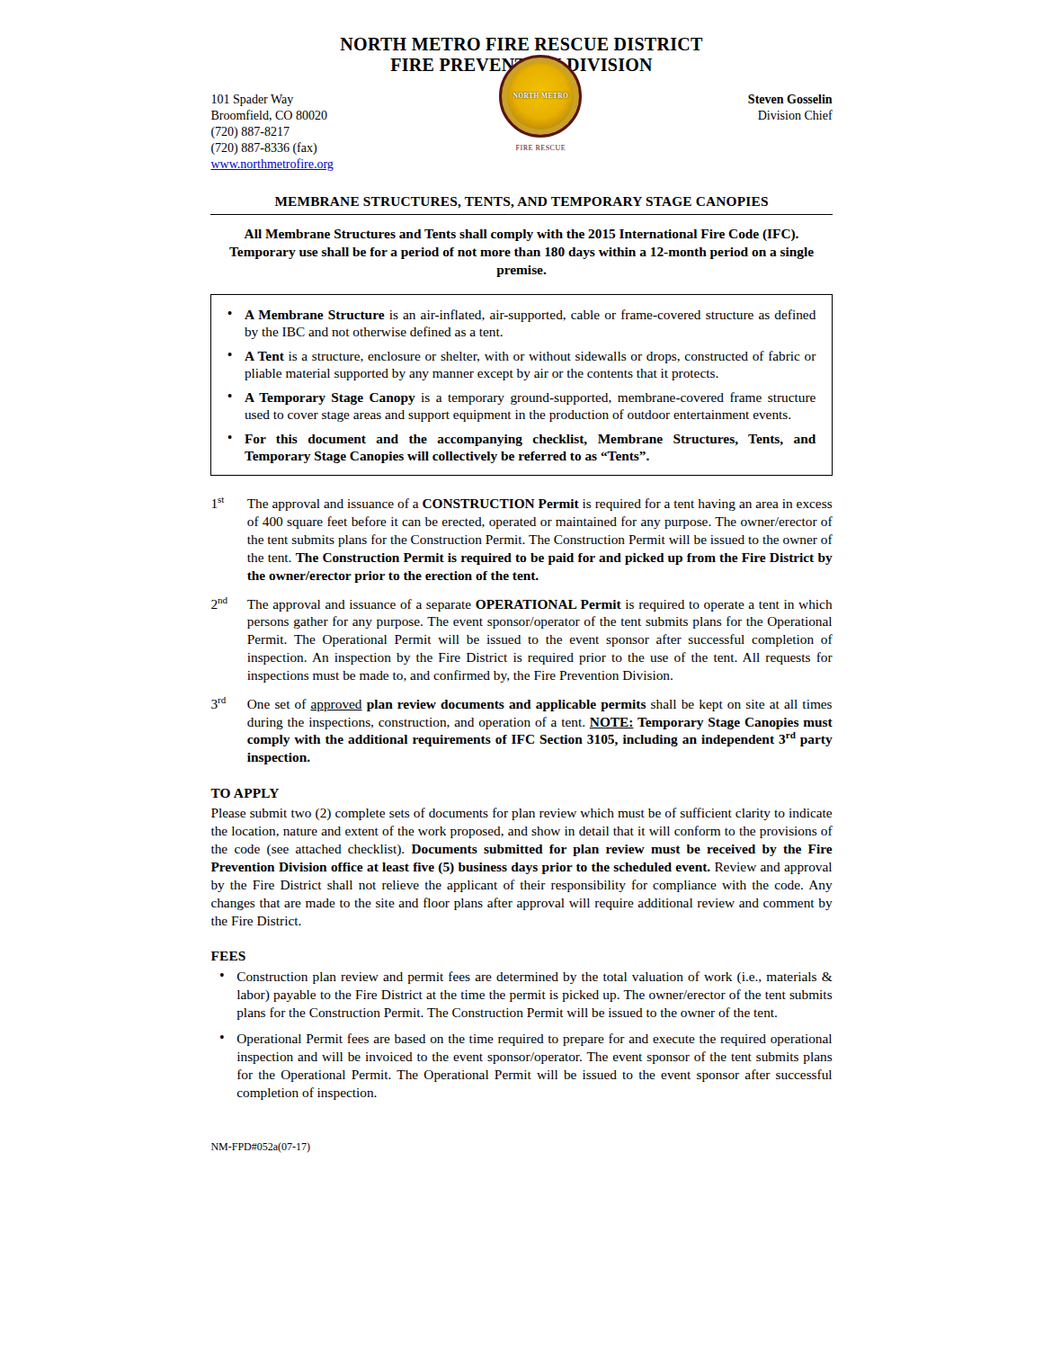NORTH METRO FIRE RESCUE DISTRICT FIRE PREVENTION DIVISION
101 Spader Way
Broomfield, CO 80020
(720) 887-8217
(720) 887-8336 (fax)
www.northmetrofire.org
FIRE RESCUE
Steven Gosselin
Division Chief
MEMBRANE STRUCTURES, TENTS, AND TEMPORARY STAGE CANOPIES
All Membrane Structures and Tents shall comply with the 2015 International Fire Code (IFC). Temporary use shall be for a period of not more than 180 days within a 12-month period on a single premise.
A Membrane Structure is an air-inflated, air-supported, cable or frame-covered structure as defined by the IBC and not otherwise defined as a tent.
A Tent is a structure, enclosure or shelter, with or without sidewalls or drops, constructed of fabric or pliable material supported by any manner except by air or the contents that it protects.
A Temporary Stage Canopy is a temporary ground-supported, membrane-covered frame structure used to cover stage areas and support equipment in the production of outdoor entertainment events.
For this document and the accompanying checklist, Membrane Structures, Tents, and Temporary Stage Canopies will collectively be referred to as “Tents”.
1st The approval and issuance of a CONSTRUCTION Permit is required for a tent having an area in excess of 400 square feet before it can be erected, operated or maintained for any purpose. The owner/erector of the tent submits plans for the Construction Permit. The Construction Permit will be issued to the owner of the tent. The Construction Permit is required to be paid for and picked up from the Fire District by the owner/erector prior to the erection of the tent.
2nd The approval and issuance of a separate OPERATIONAL Permit is required to operate a tent in which persons gather for any purpose. The event sponsor/operator of the tent submits plans for the Operational Permit. The Operational Permit will be issued to the event sponsor after successful completion of inspection. An inspection by the Fire District is required prior to the use of the tent. All requests for inspections must be made to, and confirmed by, the Fire Prevention Division.
3rd One set of approved plan review documents and applicable permits shall be kept on site at all times during the inspections, construction, and operation of a tent. NOTE: Temporary Stage Canopies must comply with the additional requirements of IFC Section 3105, including an independent 3rd party inspection.
TO APPLY
Please submit two (2) complete sets of documents for plan review which must be of sufficient clarity to indicate the location, nature and extent of the work proposed, and show in detail that it will conform to the provisions of the code (see attached checklist). Documents submitted for plan review must be received by the Fire Prevention Division office at least five (5) business days prior to the scheduled event. Review and approval by the Fire District shall not relieve the applicant of their responsibility for compliance with the code. Any changes that are made to the site and floor plans after approval will require additional review and comment by the Fire District.
FEES
Construction plan review and permit fees are determined by the total valuation of work (i.e., materials & labor) payable to the Fire District at the time the permit is picked up. The owner/erector of the tent submits plans for the Construction Permit. The Construction Permit will be issued to the owner of the tent.
Operational Permit fees are based on the time required to prepare for and execute the required operational inspection and will be invoiced to the event sponsor/operator. The event sponsor of the tent submits plans for the Operational Permit. The Operational Permit will be issued to the event sponsor after successful completion of inspection.
NM-FPD#052a(07-17)